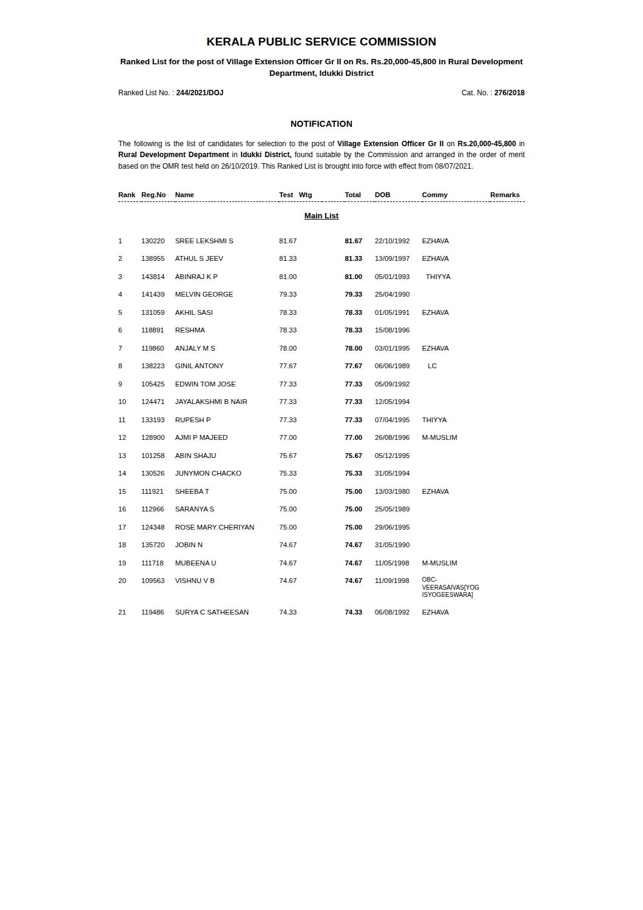KERALA PUBLIC SERVICE COMMISSION
Ranked List for the post of Village Extension Officer Gr II on Rs. Rs.20,000-45,800 in Rural Development Department, Idukki District
Ranked List No. : 244/2021/DOJ
Cat. No. : 276/2018
NOTIFICATION
The following is the list of candidates for selection to the post of Village Extension Officer Gr II on Rs.20,000-45,800 in Rural Development Department in Idukki District, found suitable by the Commission and arranged in the order of merit based on the OMR test held on 26/10/2019. This Ranked List is brought into force with effect from 08/07/2021.
| Rank | Reg.No | Name | Test Wtg | | Total | DOB | Commy | Remarks |
| --- | --- | --- | --- | --- | --- | --- | --- | --- |
| Main List |
| 1 | 130220 | SREE LEKSHMI S | 81.67 | | 81.67 | 22/10/1992 | EZHAVA | |
| 2 | 138955 | ATHUL S JEEV | 81.33 | | 81.33 | 13/09/1997 | EZHAVA | |
| 3 | 143814 | ABINRAJ K P | 81.00 | | 81.00 | 05/01/1993 | THIYYA | |
| 4 | 141439 | MELVIN GEORGE | 79.33 | | 79.33 | 25/04/1990 | | |
| 5 | 131059 | AKHIL SASI | 78.33 | | 78.33 | 01/05/1991 | EZHAVA | |
| 6 | 118891 | RESHMA | 78.33 | | 78.33 | 15/08/1996 | | |
| 7 | 119860 | ANJALY M S | 78.00 | | 78.00 | 03/01/1995 | EZHAVA | |
| 8 | 138223 | GINIL ANTONY | 77.67 | | 77.67 | 06/06/1989 | LC | |
| 9 | 105425 | EDWIN TOM JOSE | 77.33 | | 77.33 | 05/09/1992 | | |
| 10 | 124471 | JAYALAKSHMI B NAIR | 77.33 | | 77.33 | 12/05/1994 | | |
| 11 | 133193 | RUPESH P | 77.33 | | 77.33 | 07/04/1995 | THIYYA | |
| 12 | 128900 | AJMI P MAJEED | 77.00 | | 77.00 | 26/08/1996 | M-MUSLIM | |
| 13 | 101258 | ABIN SHAJU | 75.67 | | 75.67 | 05/12/1995 | | |
| 14 | 130526 | JUNYMON CHACKO | 75.33 | | 75.33 | 31/05/1994 | | |
| 15 | 111921 | SHEEBA T | 75.00 | | 75.00 | 13/03/1980 | EZHAVA | |
| 16 | 112966 | SARANYA S | 75.00 | | 75.00 | 25/05/1989 | | |
| 17 | 124348 | ROSE MARY CHERIYAN | 75.00 | | 75.00 | 29/06/1995 | | |
| 18 | 135720 | JOBIN N | 74.67 | | 74.67 | 31/05/1990 | | |
| 19 | 111718 | MUBEENA U | 74.67 | | 74.67 | 11/05/1998 | M-MUSLIM | |
| 20 | 109563 | VISHNU V B | 74.67 | | 74.67 | 11/09/1998 | OBC- VEERASAIVAS[YOG ISYOGEESWARA] | |
| 21 | 119486 | SURYA C SATHEESAN | 74.33 | | 74.33 | 06/08/1992 | EZHAVA | |